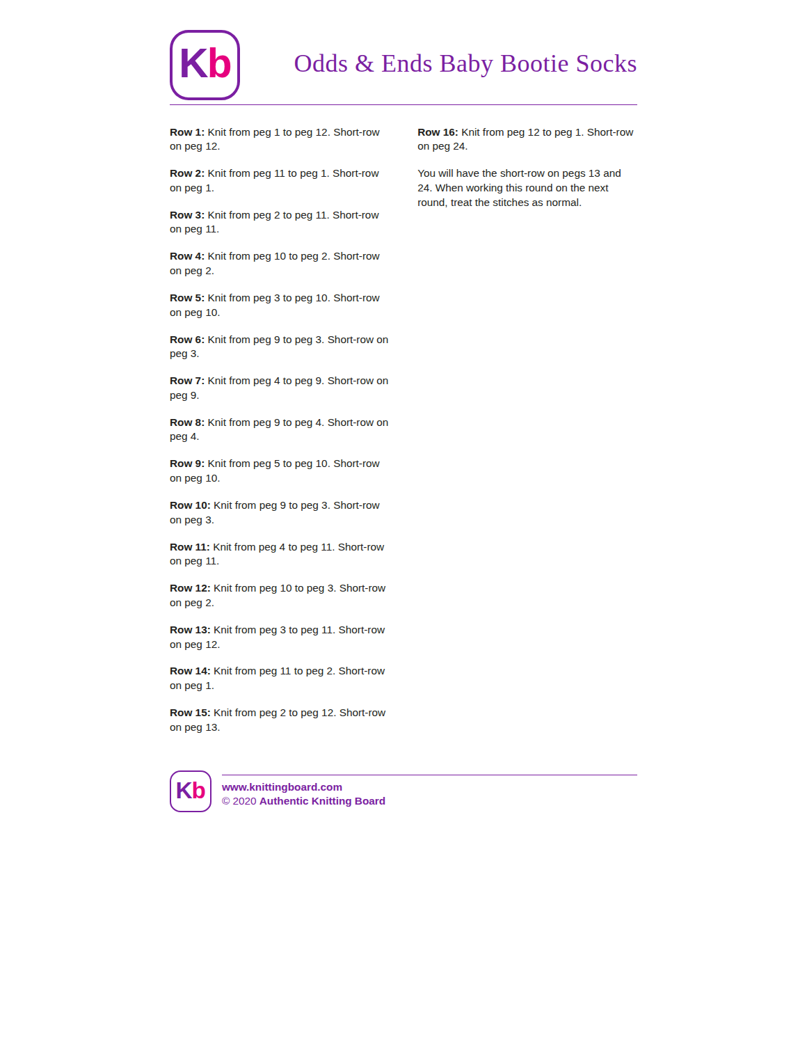Kb
Odds & Ends Baby Bootie Socks
Row 1: Knit from peg 1 to peg 12. Short-row on peg 12.
Row 2: Knit from peg 11 to peg 1. Short-row on peg 1.
Row 3: Knit from peg 2 to peg 11. Short-row on peg 11.
Row 4: Knit from peg 10 to peg 2. Short-row on peg 2.
Row 5: Knit from peg 3 to peg 10. Short-row on peg 10.
Row 6: Knit from peg 9 to peg 3. Short-row on peg 3.
Row 7: Knit from peg 4 to peg 9. Short-row on peg 9.
Row 8: Knit from peg 9 to peg 4. Short-row on peg 4.
Row 9: Knit from peg 5 to peg 10. Short-row on peg 10.
Row 10: Knit from peg 9 to peg 3. Short-row on peg 3.
Row 11: Knit from peg 4 to peg 11. Short-row on peg 11.
Row 12: Knit from peg 10 to peg 3. Short-row on peg 2.
Row 13: Knit from peg 3 to peg 11. Short-row on peg 12.
Row 14: Knit from peg 11 to peg 2. Short-row on peg 1.
Row 15: Knit from peg 2 to peg 12. Short-row on peg 13.
Row 16: Knit from peg 12 to peg 1. Short-row on peg 24.
You will have the short-row on pegs 13 and 24. When working this round on the next round, treat the stitches as normal.
Kb
www.knittingboard.com
© 2020 Authentic Knitting Board